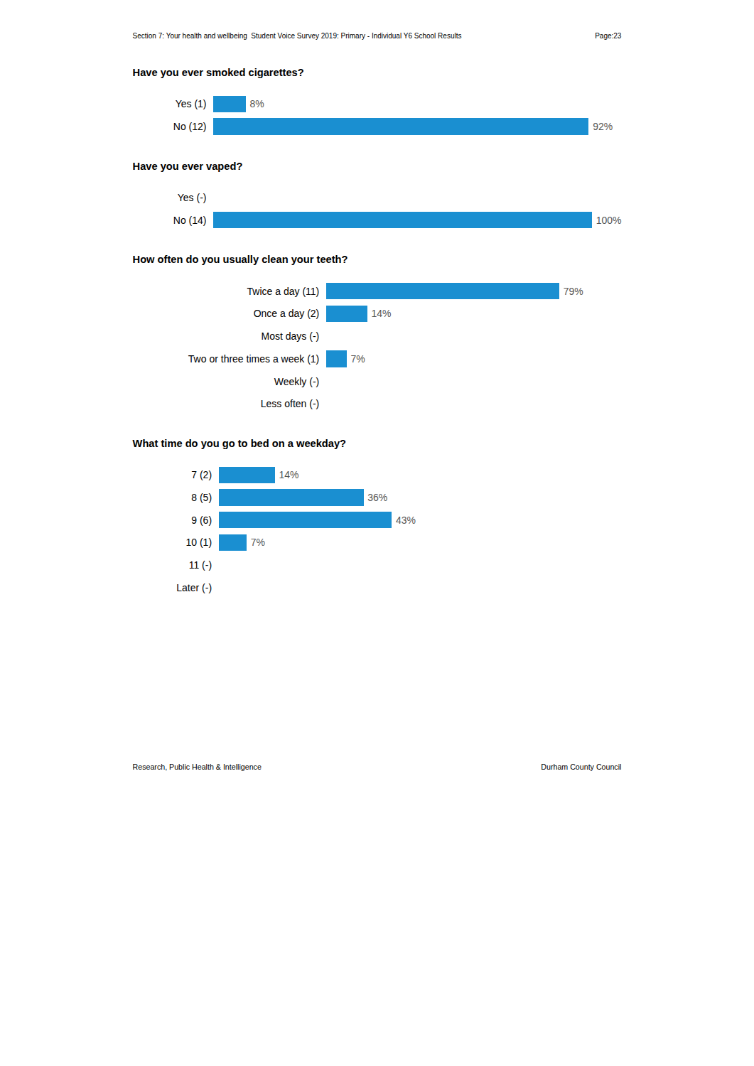Section 7: Your health and wellbeing Student Voice Survey 2019: Primary - Individual Y6 School Results
Page:23
Have you ever smoked cigarettes?
Yes (1)
8%
No (12)
92%
Have you ever vaped?
Yes (-)
No (14)
100%
How often do you usually clean your teeth?
Twice a day (11)
79%
Once a day (2)
14%
Most days (-)
Two or three times a week (1)
7%
Weekly (-)
Less often (-)
What time do you go to bed on a weekday?
7 (2)
14%
8 (5)
36%
9 (6)
43%
10 (1)
7%
11 (-)
Later (-)
Research, Public Health & Intelligence
Durham County Council